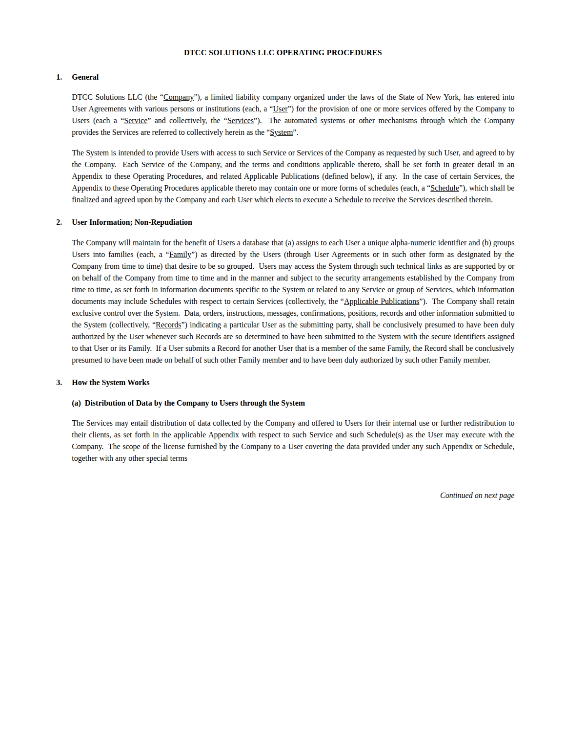DTCC SOLUTIONS LLC OPERATING PROCEDURES
General
DTCC Solutions LLC (the “Company”), a limited liability company organized under the laws of the State of New York, has entered into User Agreements with various persons or institutions (each, a “User”) for the provision of one or more services offered by the Company to Users (each a “Service” and collectively, the “Services”). The automated systems or other mechanisms through which the Company provides the Services are referred to collectively herein as the “System”.
The System is intended to provide Users with access to such Service or Services of the Company as requested by such User, and agreed to by the Company. Each Service of the Company, and the terms and conditions applicable thereto, shall be set forth in greater detail in an Appendix to these Operating Procedures, and related Applicable Publications (defined below), if any. In the case of certain Services, the Appendix to these Operating Procedures applicable thereto may contain one or more forms of schedules (each, a “Schedule”), which shall be finalized and agreed upon by the Company and each User which elects to execute a Schedule to receive the Services described therein.
User Information; Non-Repudiation
The Company will maintain for the benefit of Users a database that (a) assigns to each User a unique alpha-numeric identifier and (b) groups Users into families (each, a “Family”) as directed by the Users (through User Agreements or in such other form as designated by the Company from time to time) that desire to be so grouped. Users may access the System through such technical links as are supported by or on behalf of the Company from time to time and in the manner and subject to the security arrangements established by the Company from time to time, as set forth in information documents specific to the System or related to any Service or group of Services, which information documents may include Schedules with respect to certain Services (collectively, the “Applicable Publications”). The Company shall retain exclusive control over the System. Data, orders, instructions, messages, confirmations, positions, records and other information submitted to the System (collectively, “Records”) indicating a particular User as the submitting party, shall be conclusively presumed to have been duly authorized by the User whenever such Records are so determined to have been submitted to the System with the secure identifiers assigned to that User or its Family. If a User submits a Record for another User that is a member of the same Family, the Record shall be conclusively presumed to have been made on behalf of such other Family member and to have been duly authorized by such other Family member.
How the System Works
(a) Distribution of Data by the Company to Users through the System
The Services may entail distribution of data collected by the Company and offered to Users for their internal use or further redistribution to their clients, as set forth in the applicable Appendix with respect to such Service and such Schedule(s) as the User may execute with the Company. The scope of the license furnished by the Company to a User covering the data provided under any such Appendix or Schedule, together with any other special terms
Continued on next page